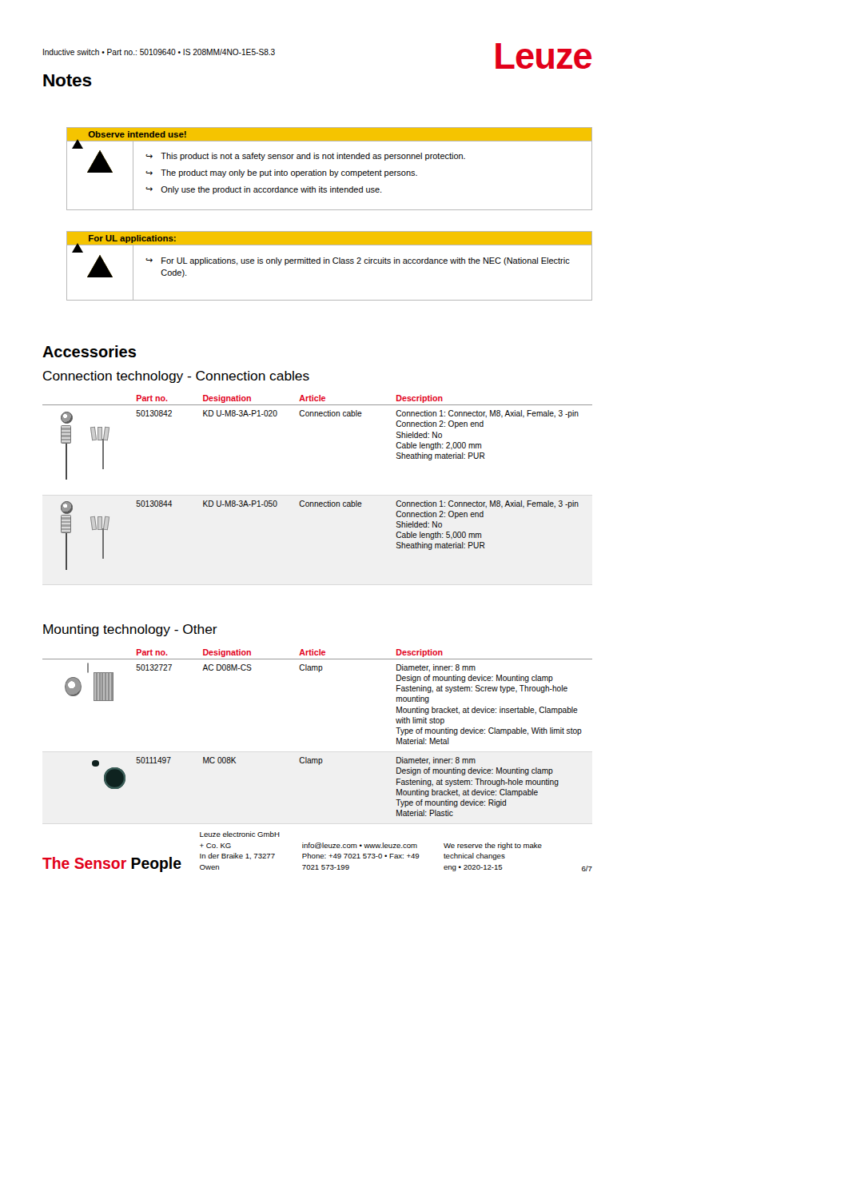Inductive switch • Part no.: 50109640 • IS 208MM/4NO-1E5-S8.3
Notes
Leuze
Observe intended use!
This product is not a safety sensor and is not intended as personnel protection.
The product may only be put into operation by competent persons.
Only use the product in accordance with its intended use.
For UL applications:
For UL applications, use is only permitted in Class 2 circuits in accordance with the NEC (National Electric Code).
Accessories
Connection technology - Connection cables
| | Part no. | Designation | Article | Description |
| --- | --- | --- | --- | --- |
| | 50130842 | KD U-M8-3A-P1-020 | Connection cable | Connection 1: Connector, M8, Axial, Female, 3 -pin Connection 2: Open end Shielded: No Cable length: 2,000 mm Sheathing material: PUR |
| | 50130844 | KD U-M8-3A-P1-050 | Connection cable | Connection 1: Connector, M8, Axial, Female, 3 -pin Connection 2: Open end Shielded: No Cable length: 5,000 mm Sheathing material: PUR |
Mounting technology - Other
| | Part no. | Designation | Article | Description |
| --- | --- | --- | --- | --- |
| | 50132727 | AC D08M-CS | Clamp | Diameter, inner: 8 mm Design of mounting device: Mounting clamp Fastening, at system: Screw type, Through-hole mounting Mounting bracket, at device: insertable, Clampable with limit stop Type of mounting device: Clampable, With limit stop Material: Metal |
| | 50111497 | MC 008K | Clamp | Diameter, inner: 8 mm Design of mounting device: Mounting clamp Fastening, at system: Through-hole mounting Mounting bracket, at device: Clampable Type of mounting device: Rigid Material: Plastic |
The Sensor People
Leuze electronic GmbH + Co. KG
In der Braike 1, 73277 Owen
info@leuze.com • www.leuze.com
Phone: +49 7021 573-0 • Fax: +49 7021 573-199
We reserve the right to make technical changes
eng • 2020-12-15
6/7